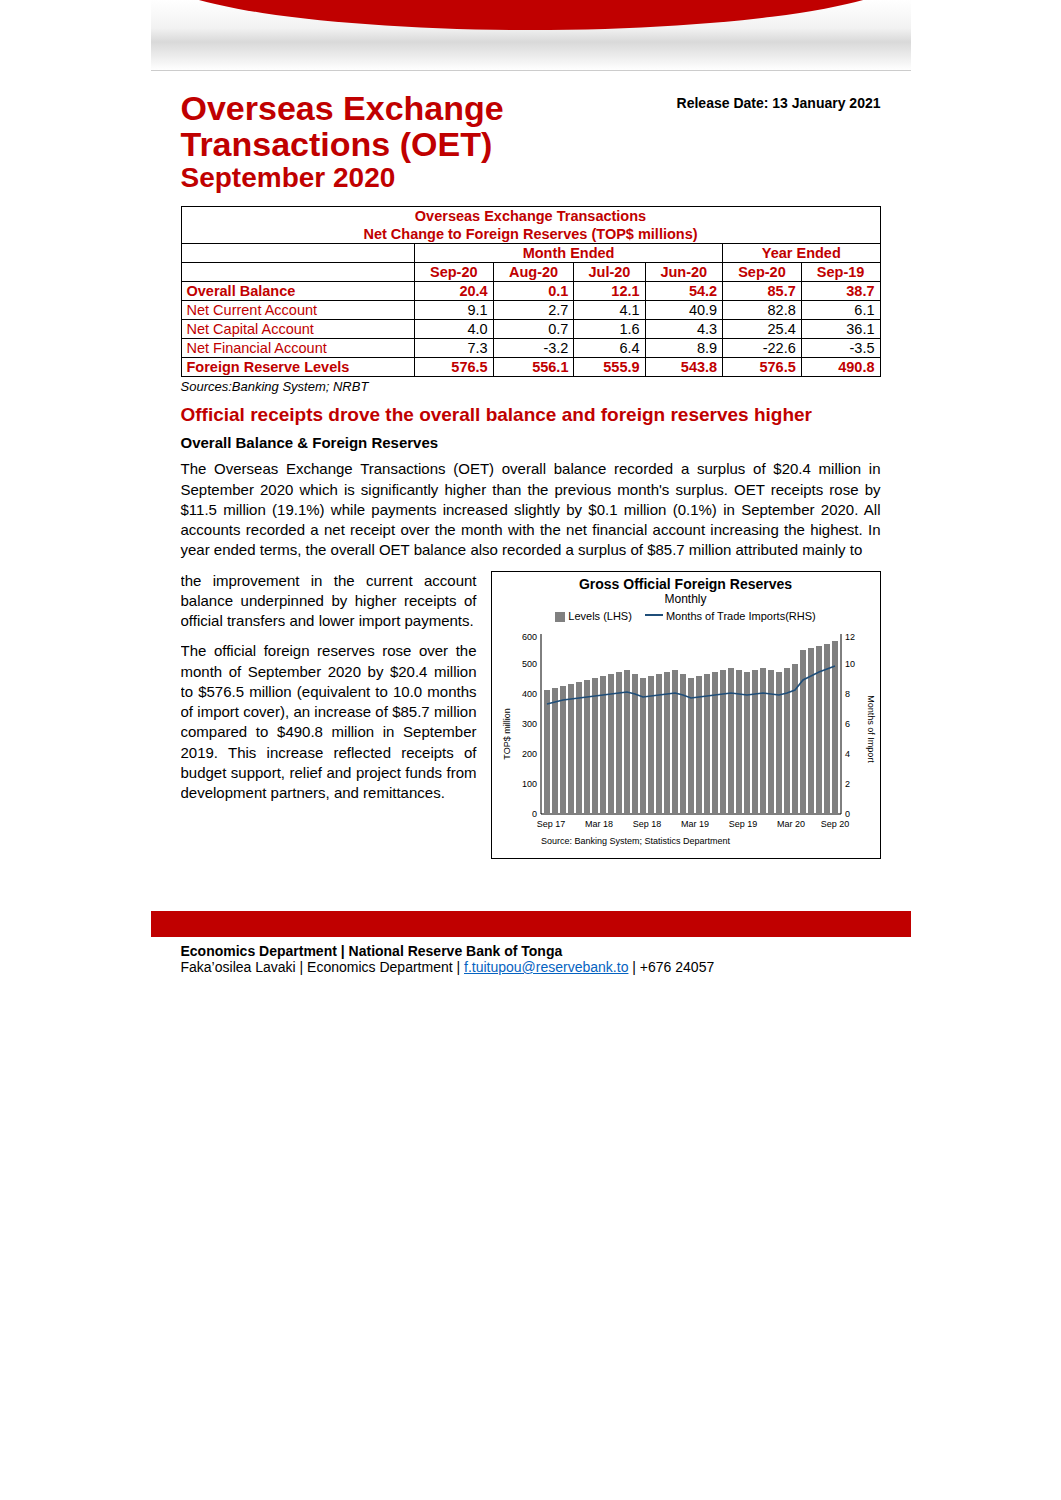Release Date: 13 January 2021
Overseas Exchange Transactions (OET)
September 2020
| Overseas Exchange Transactions |
| Net Change to Foreign Reserves (TOP$ millions) |
| | Month Ended | Year Ended |
| | Sep-20 | Aug-20 | Jul-20 | Jun-20 | Sep-20 | Sep-19 |
| Overall Balance | 20.4 | 0.1 | 12.1 | 54.2 | 85.7 | 38.7 |
| Net Current Account | 9.1 | 2.7 | 4.1 | 40.9 | 82.8 | 6.1 |
| Net Capital Account | 4.0 | 0.7 | 1.6 | 4.3 | 25.4 | 36.1 |
| Net Financial Account | 7.3 | -3.2 | 6.4 | 8.9 | -22.6 | -3.5 |
| Foreign Reserve Levels | 576.5 | 556.1 | 555.9 | 543.8 | 576.5 | 490.8 |
Sources:Banking System; NRBT
Official receipts drove the overall balance and foreign reserves higher
Overall Balance & Foreign Reserves
The Overseas Exchange Transactions (OET) overall balance recorded a surplus of $20.4 million in September 2020 which is significantly higher than the previous month's surplus. OET receipts rose by $11.5 million (19.1%) while payments increased slightly by $0.1 million (0.1%) in September 2020. All accounts recorded a net receipt over the month with the net financial account increasing the highest. In year ended terms, the overall OET balance also recorded a surplus of $85.7 million attributed mainly to
Gross Official Foreign Reserves
Monthly
Levels (LHS) Months of Trade Imports(RHS)
0 100 200 300 400 500 600 0 2 4 6 8 10 12 TOP$ million Months of Import Sep 17 Mar 18 Sep 18 Mar 19 Sep 19 Mar 20 Sep 20 Source: Banking System; Statistics Department
the improvement in the current account balance underpinned by higher receipts of official transfers and lower import payments.
The official foreign reserves rose over the month of September 2020 by $20.4 million to $576.5 million (equivalent to 10.0 months of import cover), an increase of $85.7 million compared to $490.8 million in September 2019. This increase reflected receipts of budget support, relief and project funds from development partners, and remittances.
Economics Department | National Reserve Bank of Tonga
Faka’osilea Lavaki | Economics Department | f.tuitupou@reservebank.to | +676 24057